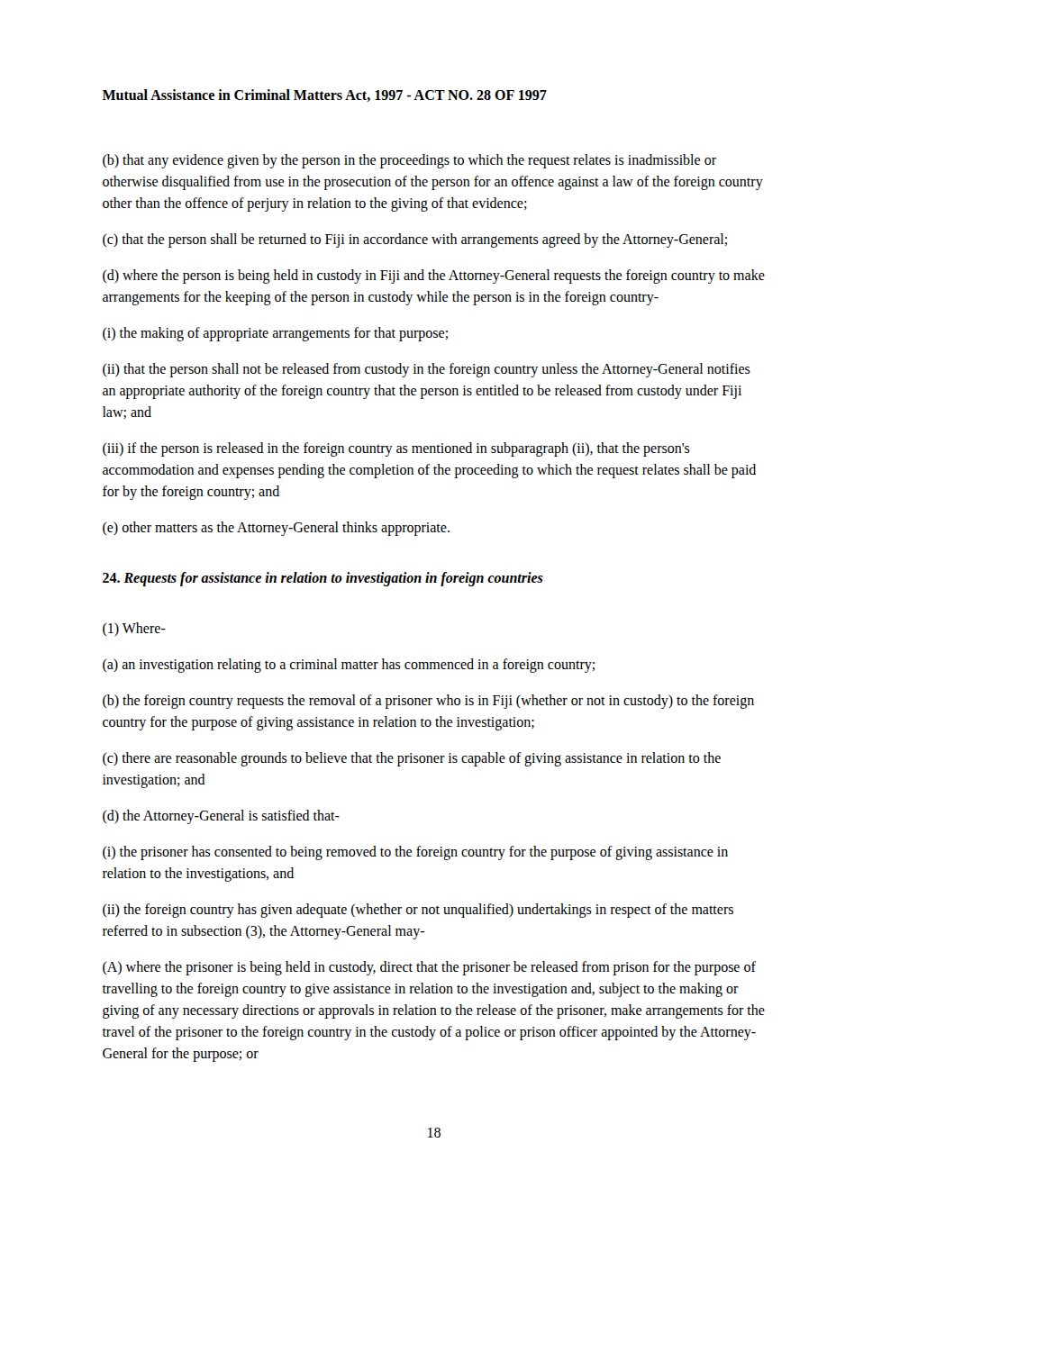Mutual Assistance in Criminal Matters Act, 1997 - ACT NO. 28 OF 1997
(b) that any evidence given by the person in the proceedings to which the request relates is inadmissible or otherwise disqualified from use in the prosecution of the person for an offence against a law of the foreign country other than the offence of perjury in relation to the giving of that evidence;
(c) that the person shall be returned to Fiji in accordance with arrangements agreed by the Attorney-General;
(d) where the person is being held in custody in Fiji and the Attorney-General requests the foreign country to make arrangements for the keeping of the person in custody while the person is in the foreign country-
(i) the making of appropriate arrangements for that purpose;
(ii) that the person shall not be released from custody in the foreign country unless the Attorney-General notifies an appropriate authority of the foreign country that the person is entitled to be released from custody under Fiji law; and
(iii) if the person is released in the foreign country as mentioned in subparagraph (ii), that the person's accommodation and expenses pending the completion of the proceeding to which the request relates shall be paid for by the foreign country; and
(e) other matters as the Attorney-General thinks appropriate.
24. Requests for assistance in relation to investigation in foreign countries
(1) Where-
(a) an investigation relating to a criminal matter has commenced in a foreign country;
(b) the foreign country requests the removal of a prisoner who is in Fiji (whether or not in custody) to the foreign country for the purpose of giving assistance in relation to the investigation;
(c) there are reasonable grounds to believe that the prisoner is capable of giving assistance in relation to the investigation; and
(d) the Attorney-General is satisfied that-
(i) the prisoner has consented to being removed to the foreign country for the purpose of giving assistance in relation to the investigations, and
(ii) the foreign country has given adequate (whether or not unqualified) undertakings in respect of the matters referred to in subsection (3), the Attorney-General may-
(A) where the prisoner is being held in custody, direct that the prisoner be released from prison for the purpose of travelling to the foreign country to give assistance in relation to the investigation and, subject to the making or giving of any necessary directions or approvals in relation to the release of the prisoner, make arrangements for the travel of the prisoner to the foreign country in the custody of a police or prison officer appointed by the Attorney-General for the purpose; or
18